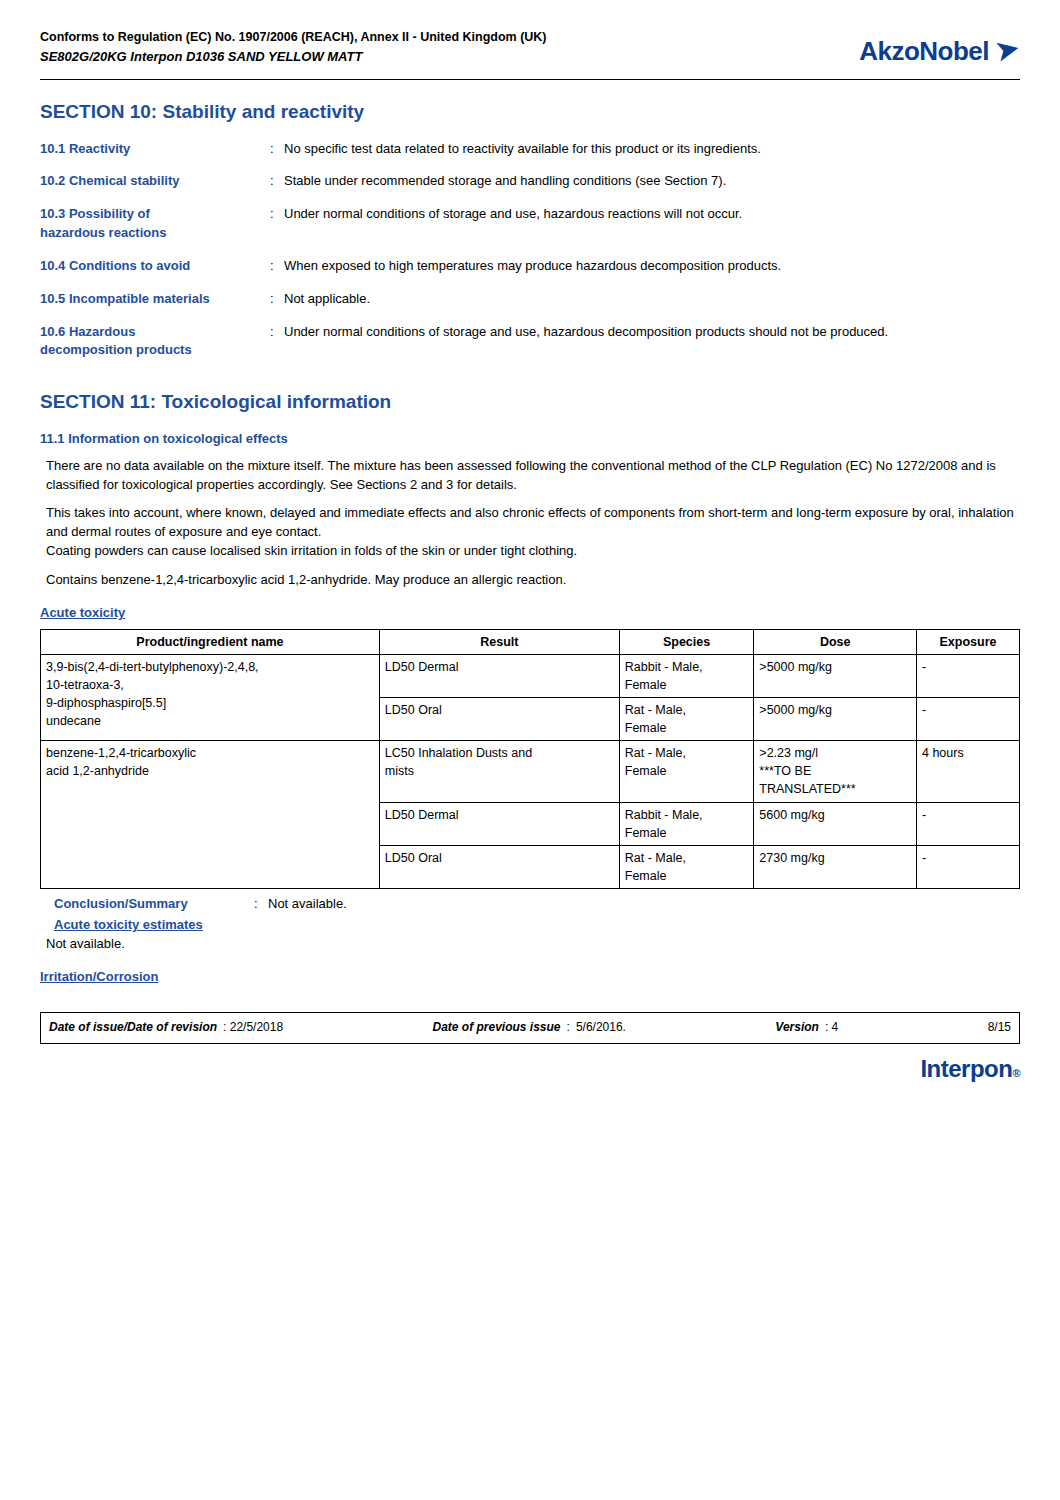Conforms to Regulation (EC) No. 1907/2006 (REACH), Annex II - United Kingdom (UK)
SE802G/20KG Interpon D1036 SAND YELLOW MATT
AkzoNobel➤
SECTION 10: Stability and reactivity
| 10.1 Reactivity | : | No specific test data related to reactivity available for this product or its ingredients. |
| 10.2 Chemical stability | : | Stable under recommended storage and handling conditions (see Section 7). |
| 10.3 Possibility of hazardous reactions | : | Under normal conditions of storage and use, hazardous reactions will not occur. |
| 10.4 Conditions to avoid | : | When exposed to high temperatures may produce hazardous decomposition products. |
| 10.5 Incompatible materials | : | Not applicable. |
| 10.6 Hazardous decomposition products | : | Under normal conditions of storage and use, hazardous decomposition products should not be produced. |
SECTION 11: Toxicological information
11.1 Information on toxicological effects
There are no data available on the mixture itself. The mixture has been assessed following the conventional method of the CLP Regulation (EC) No 1272/2008 and is classified for toxicological properties accordingly. See Sections 2 and 3 for details.
This takes into account, where known, delayed and immediate effects and also chronic effects of components from short-term and long-term exposure by oral, inhalation and dermal routes of exposure and eye contact.
Coating powders can cause localised skin irritation in folds of the skin or under tight clothing.
Contains benzene-1,2,4-tricarboxylic acid 1,2-anhydride. May produce an allergic reaction.
Acute toxicity
| Product/ingredient name | Result | Species | Dose | Exposure |
| --- | --- | --- | --- | --- |
| 3,9-bis(2,4-di-tert-butylphenoxy)-2,4,8, 10-tetraoxa-3, 9-diphosphaspiro[5.5] undecane | LD50 Dermal | Rabbit - Male, Female | >5000 mg/kg | - |
| LD50 Oral | Rat - Male, Female | >5000 mg/kg | - |
| benzene-1,2,4-tricarboxylic acid 1,2-anhydride | LC50 Inhalation Dusts and mists | Rat - Male, Female | >2.23 mg/l ***TO BE TRANSLATED*** | 4 hours |
| LD50 Dermal | Rabbit - Male, Female | 5600 mg/kg | - |
| LD50 Oral | Rat - Male, Female | 2730 mg/kg | - |
Conclusion/Summary
:
Not available.
Acute toxicity estimates
Not available.
Irritation/Corrosion
Date of issue/Date of revision : 22/5/2018 Date of previous issue : 5/6/2016. Version : 4 8/15
Interpon®